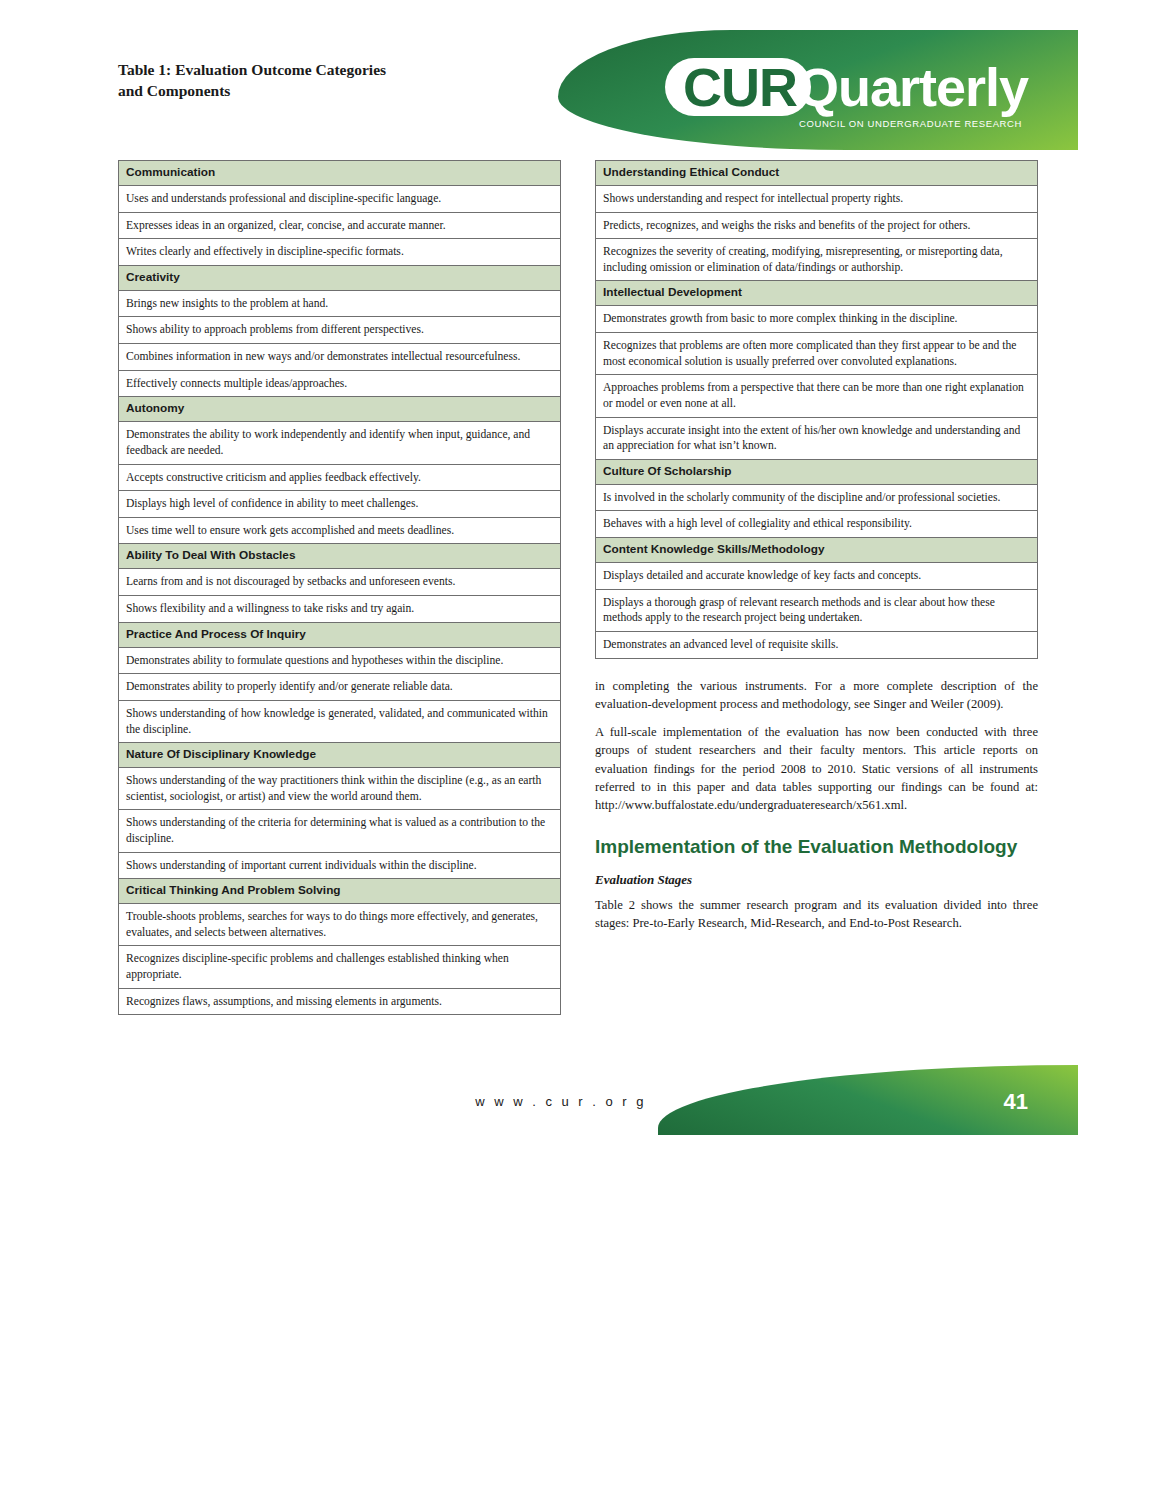CUR Quarterly
COUNCIL ON UNDERGRADUATE RESEARCH
Table 1: Evaluation Outcome Categories
and Components
| Communication |
| Uses and understands professional and discipline-specific language. |
| Expresses ideas in an organized, clear, concise, and accurate manner. |
| Writes clearly and effectively in discipline-specific formats. |
| Creativity |
| Brings new insights to the problem at hand. |
| Shows ability to approach problems from different perspectives. |
| Combines information in new ways and/or demonstrates intellectual resourcefulness. |
| Effectively connects multiple ideas/approaches. |
| Autonomy |
| Demonstrates the ability to work independently and identify when input, guidance, and feedback are needed. |
| Accepts constructive criticism and applies feedback effectively. |
| Displays high level of confidence in ability to meet challenges. |
| Uses time well to ensure work gets accomplished and meets deadlines. |
| Ability To Deal With Obstacles |
| Learns from and is not discouraged by setbacks and unforeseen events. |
| Shows flexibility and a willingness to take risks and try again. |
| Practice And Process Of Inquiry |
| Demonstrates ability to formulate questions and hypotheses within the discipline. |
| Demonstrates ability to properly identify and/or generate reliable data. |
| Shows understanding of how knowledge is generated, validated, and communicated within the discipline. |
| Nature Of Disciplinary Knowledge |
| Shows understanding of the way practitioners think within the discipline (e.g., as an earth scientist, sociologist, or artist) and view the world around them. |
| Shows understanding of the criteria for determining what is valued as a contribution to the discipline. |
| Shows understanding of important current individuals within the discipline. |
| Critical Thinking And Problem Solving |
| Trouble-shoots problems, searches for ways to do things more effectively, and generates, evaluates, and selects between alternatives. |
| Recognizes discipline-specific problems and challenges established thinking when appropriate. |
| Recognizes flaws, assumptions, and missing elements in arguments. |
| Understanding Ethical Conduct |
| Shows understanding and respect for intellectual property rights. |
| Predicts, recognizes, and weighs the risks and benefits of the project for others. |
| Recognizes the severity of creating, modifying, misrepresenting, or misreporting data, including omission or elimination of data/findings or authorship. |
| Intellectual Development |
| Demonstrates growth from basic to more complex thinking in the discipline. |
| Recognizes that problems are often more complicated than they first appear to be and the most economical solution is usually preferred over convoluted explanations. |
| Approaches problems from a perspective that there can be more than one right explanation or model or even none at all. |
| Displays accurate insight into the extent of his/her own knowledge and understanding and an appreciation for what isn’t known. |
| Culture Of Scholarship |
| Is involved in the scholarly community of the discipline and/or professional societies. |
| Behaves with a high level of collegiality and ethical responsibility. |
| Content Knowledge Skills/Methodology |
| Displays detailed and accurate knowledge of key facts and concepts. |
| Displays a thorough grasp of relevant research methods and is clear about how these methods apply to the research project being undertaken. |
| Demonstrates an advanced level of requisite skills. |
in completing the various instruments. For a more complete description of the evaluation-development process and methodology, see Singer and Weiler (2009).
A full-scale implementation of the evaluation has now been conducted with three groups of student researchers and their faculty mentors. This article reports on evaluation findings for the period 2008 to 2010. Static versions of all instruments referred to in this paper and data tables supporting our findings can be found at: http://www.buffalostate.edu/undergraduateresearch/x561.xml.
Implementation of the Evaluation Methodology
Evaluation Stages
Table 2 shows the summer research program and its evaluation divided into three stages: Pre-to-Early Research, Mid-Research, and End-to-Post Research.
w w w . c u r . o r g
41